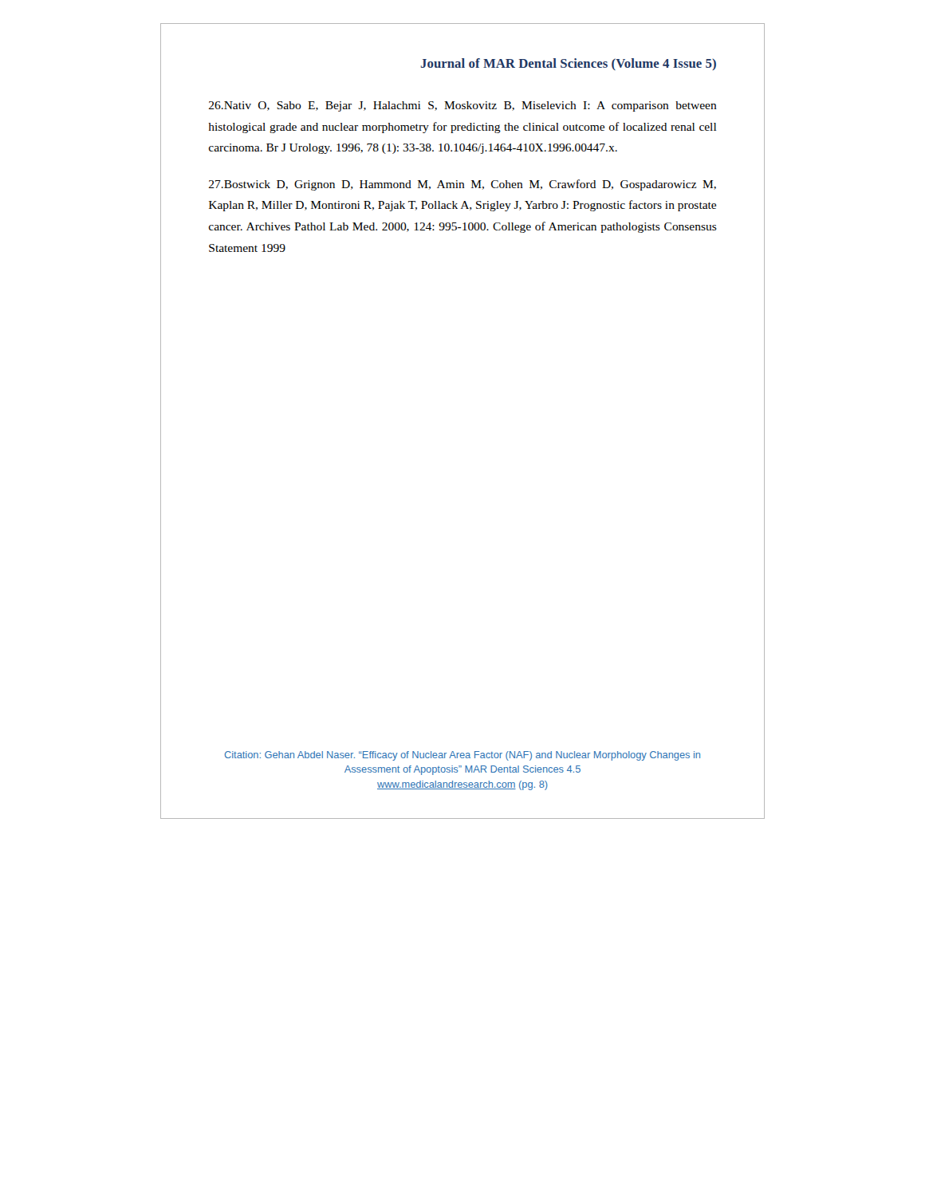Journal of MAR Dental Sciences (Volume 4 Issue 5)
26.Nativ O, Sabo E, Bejar J, Halachmi S, Moskovitz B, Miselevich I: A comparison between histological grade and nuclear morphometry for predicting the clinical outcome of localized renal cell carcinoma. Br J Urology. 1996, 78 (1): 33-38. 10.1046/j.1464-410X.1996.00447.x.
27.Bostwick D, Grignon D, Hammond M, Amin M, Cohen M, Crawford D, Gospadarowicz M, Kaplan R, Miller D, Montironi R, Pajak T, Pollack A, Srigley J, Yarbro J: Prognostic factors in prostate cancer. Archives Pathol Lab Med. 2000, 124: 995-1000. College of American pathologists Consensus Statement 1999
Citation: Gehan Abdel Naser. “Efficacy of Nuclear Area Factor (NAF) and Nuclear Morphology Changes in Assessment of Apoptosis” MAR Dental Sciences 4.5
www.medicalandresearch.com (pg. 8)